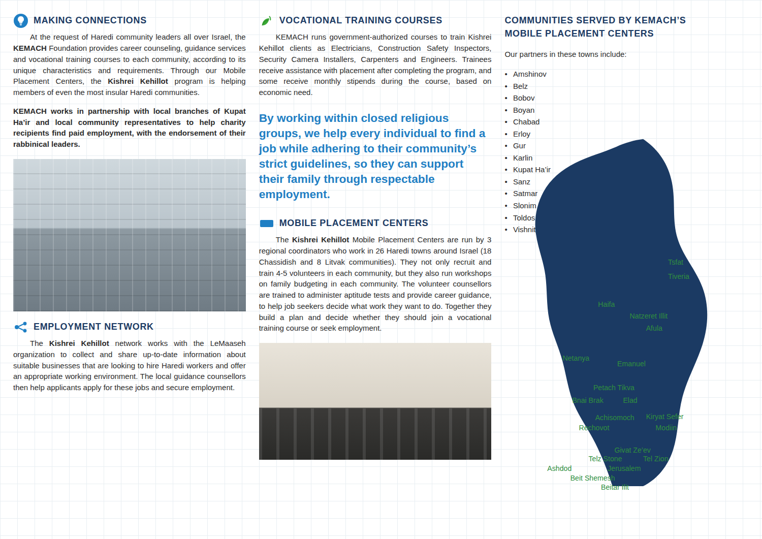Making Connections
At the request of Haredi community leaders all over Israel, the KEMACH Foundation provides career counseling, guidance services and vocational training courses to each community, according to its unique characteristics and requirements. Through our Mobile Placement Centers, the Kishrei Kehillot program is helping members of even the most insular Haredi communities.
KEMACH works in partnership with local branches of Kupat Ha’ir and local community representatives to help charity recipients find paid employment, with the endorsement of their rabbinical leaders.
Employment Network
The Kishrei Kehillot network works with the LeMaaseh organization to collect and share up-to-date information about suitable businesses that are looking to hire Haredi workers and offer an appropriate working environment. The local guidance counsellors then help applicants apply for these jobs and secure employment.
Vocational Training Courses
KEMACH runs government-authorized courses to train Kishrei Kehillot clients as Electricians, Construction Safety Inspectors, Security Camera Installers, Carpenters and Engineers. Trainees receive assistance with placement after completing the program, and some receive monthly stipends during the course, based on economic need.
By working within closed religious groups, we help every individual to find a job while adhering to their community’s strict guidelines, so they can support their family through respectable employment.
Mobile Placement Centers
The Kishrei Kehillot Mobile Placement Centers are run by 3 regional coordinators who work in 26 Haredi towns around Israel (18 Chassidish and 8 Litvak communities). They not only recruit and train 4-5 volunteers in each community, but they also run workshops on family budgeting in each community. The volunteer counsellors are trained to administer aptitude tests and provide career guidance, to help job seekers decide what work they want to do. Together they build a plan and decide whether they should join a vocational training course or seek employment.
Communities served by KEMACH’s
Mobile Placement Centers
Our partners in these towns include:
Amshinov
Belz
Bobov
Boyan
Chabad
Erloy
Gur
Karlin
Kupat Ha’ir
Sanz
Satmar
Slonim
Toldos Aharon
Vishnitz
Tsfat Tiveria Haifa Natzeret Illit Afula Netanya Emanuel Petach Tikva Bnai Brak Elad Achisomoch Kiryat Sefer Rechovot Modiin Givat Ze’ev Telz Stone Tel Zion Ashdod Jerusalem Beit Shemesh Beitar Ilit Kiryat Gat Ofakim